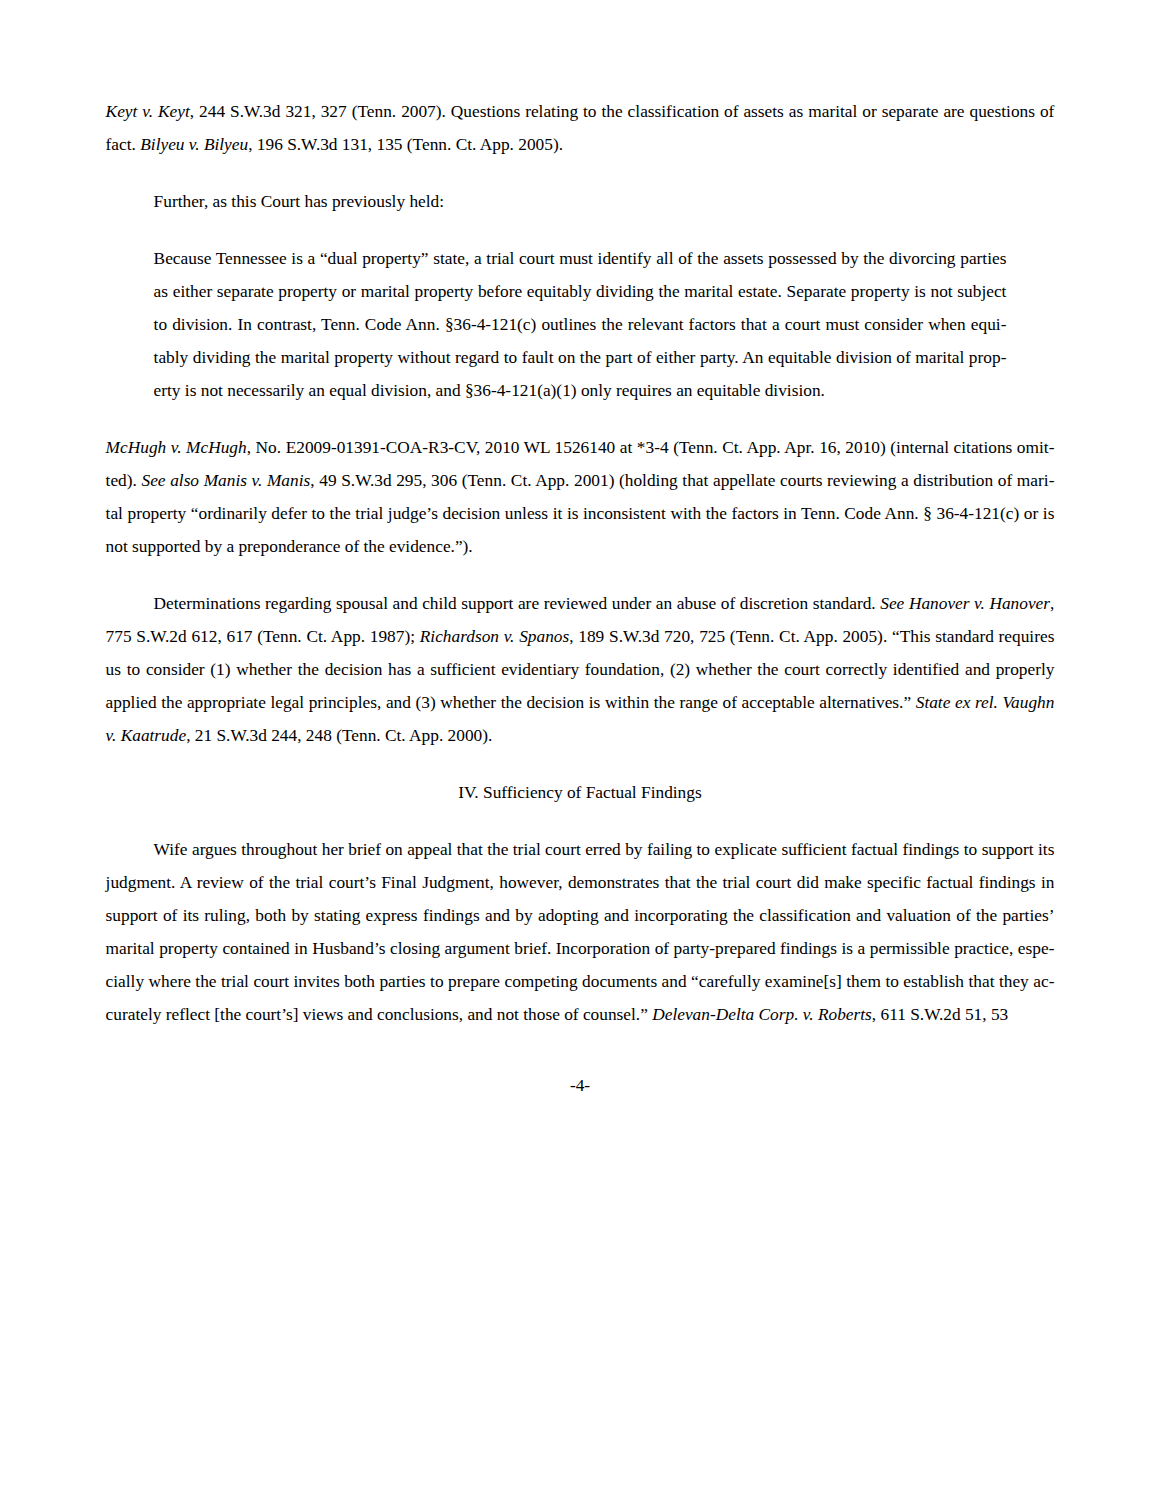Keyt v. Keyt, 244 S.W.3d 321, 327 (Tenn. 2007). Questions relating to the classification of assets as marital or separate are questions of fact. Bilyeu v. Bilyeu, 196 S.W.3d 131, 135 (Tenn. Ct. App. 2005).
Further, as this Court has previously held:
Because Tennessee is a “dual property” state, a trial court must identify all of the assets possessed by the divorcing parties as either separate property or marital property before equitably dividing the marital estate. Separate property is not subject to division. In contrast, Tenn. Code Ann. §36-4-121(c) outlines the relevant factors that a court must consider when equitably dividing the marital property without regard to fault on the part of either party. An equitable division of marital property is not necessarily an equal division, and §36-4-121(a)(1) only requires an equitable division.
McHugh v. McHugh, No. E2009-01391-COA-R3-CV, 2010 WL 1526140 at *3-4 (Tenn. Ct. App. Apr. 16, 2010) (internal citations omitted). See also Manis v. Manis, 49 S.W.3d 295, 306 (Tenn. Ct. App. 2001) (holding that appellate courts reviewing a distribution of marital property “ordinarily defer to the trial judge’s decision unless it is inconsistent with the factors in Tenn. Code Ann. § 36-4-121(c) or is not supported by a preponderance of the evidence.”).
Determinations regarding spousal and child support are reviewed under an abuse of discretion standard. See Hanover v. Hanover, 775 S.W.2d 612, 617 (Tenn. Ct. App. 1987); Richardson v. Spanos, 189 S.W.3d 720, 725 (Tenn. Ct. App. 2005). “This standard requires us to consider (1) whether the decision has a sufficient evidentiary foundation, (2) whether the court correctly identified and properly applied the appropriate legal principles, and (3) whether the decision is within the range of acceptable alternatives.” State ex rel. Vaughn v. Kaatrude, 21 S.W.3d 244, 248 (Tenn. Ct. App. 2000).
IV. Sufficiency of Factual Findings
Wife argues throughout her brief on appeal that the trial court erred by failing to explicate sufficient factual findings to support its judgment. A review of the trial court’s Final Judgment, however, demonstrates that the trial court did make specific factual findings in support of its ruling, both by stating express findings and by adopting and incorporating the classification and valuation of the parties’ marital property contained in Husband’s closing argument brief. Incorporation of party-prepared findings is a permissible practice, especially where the trial court invites both parties to prepare competing documents and “carefully examine[s] them to establish that they accurately reflect [the court’s] views and conclusions, and not those of counsel.” Delevan-Delta Corp. v. Roberts, 611 S.W.2d 51, 53
-4-